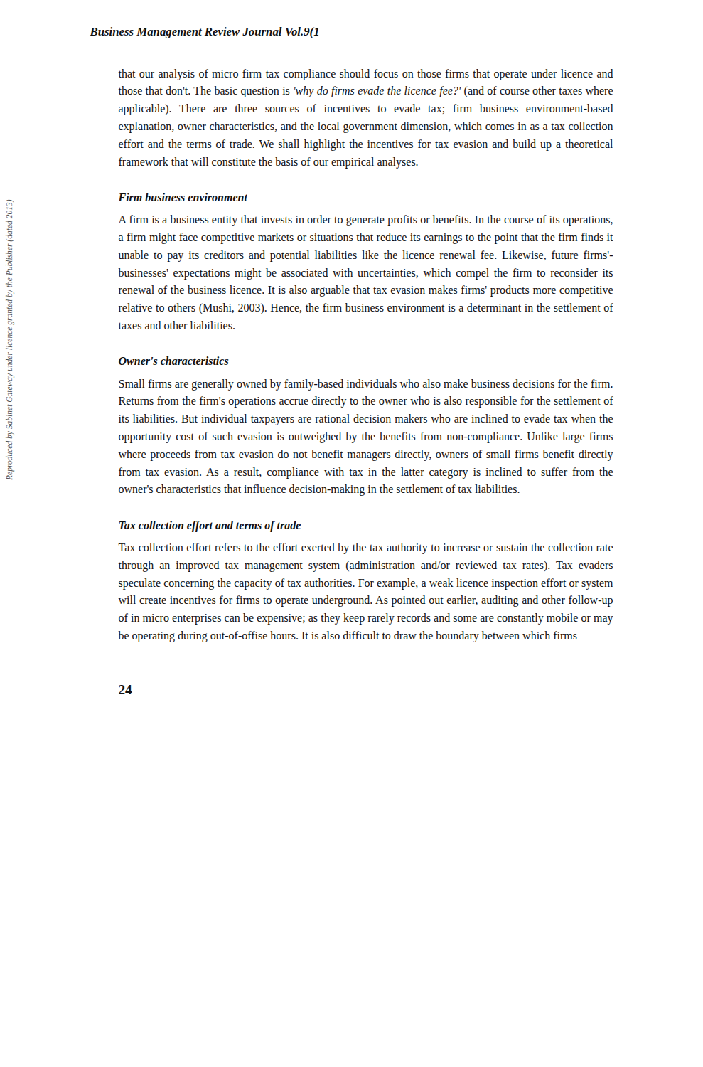Reproduced by Sabinet Gateway under licence granted by the Publisher (dated 2013)
Business Management Review Journal Vol.9(1
that our analysis of micro firm tax compliance should focus on those firms that operate under licence and those that don't. The basic question is 'why do firms evade the licence fee?' (and of course other taxes where applicable). There are three sources of incentives to evade tax; firm business environment-based explanation, owner characteristics, and the local government dimension, which comes in as a tax collection effort and the terms of trade. We shall highlight the incentives for tax evasion and build up a theoretical framework that will constitute the basis of our empirical analyses.
Firm business environment
A firm is a business entity that invests in order to generate profits or benefits. In the course of its operations, a firm might face competitive markets or situations that reduce its earnings to the point that the firm finds it unable to pay its creditors and potential liabilities like the licence renewal fee. Likewise, future firms'-businesses' expectations might be associated with uncertainties, which compel the firm to reconsider its renewal of the business licence. It is also arguable that tax evasion makes firms' products more competitive relative to others (Mushi, 2003). Hence, the firm business environment is a determinant in the settlement of taxes and other liabilities.
Owner's characteristics
Small firms are generally owned by family-based individuals who also make business decisions for the firm. Returns from the firm's operations accrue directly to the owner who is also responsible for the settlement of its liabilities. But individual taxpayers are rational decision makers who are inclined to evade tax when the opportunity cost of such evasion is outweighed by the benefits from non-compliance. Unlike large firms where proceeds from tax evasion do not benefit managers directly, owners of small firms benefit directly from tax evasion. As a result, compliance with tax in the latter category is inclined to suffer from the owner's characteristics that influence decision-making in the settlement of tax liabilities.
Tax collection effort and terms of trade
Tax collection effort refers to the effort exerted by the tax authority to increase or sustain the collection rate through an improved tax management system (administration and/or reviewed tax rates). Tax evaders speculate concerning the capacity of tax authorities. For example, a weak licence inspection effort or system will create incentives for firms to operate underground. As pointed out earlier, auditing and other follow-up of in micro enterprises can be expensive; as they keep rarely records and some are constantly mobile or may be operating during out-of-offise hours. It is also difficult to draw the boundary between which firms
24